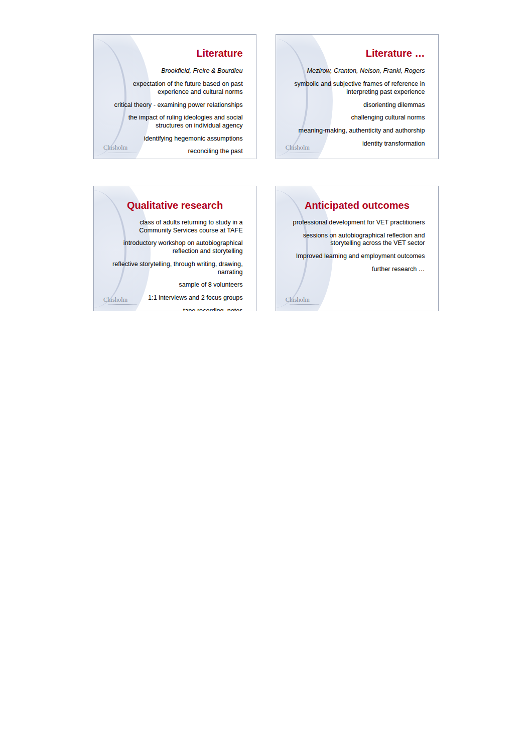Literature
Brookfield, Freire & Bourdieu
expectation of the future based on past experience and cultural norms
critical theory - examining power relationships
the impact of ruling ideologies and social structures on individual agency
identifying hegemonic assumptions
reconciling the past
personal revolution
Chisholm
Literature …
Mezirow, Cranton, Nelson, Frankl, Rogers
symbolic and subjective frames of reference in interpreting past experience
disorienting dilemmas
challenging cultural norms
meaning-making, authenticity and authorship
identity transformation
Chisholm
Qualitative research
class of adults returning to study in a Community Services course at TAFE
introductory workshop on autobiographical reflection and storytelling
reflective storytelling, through writing, drawing, narrating
sample of 8 volunteers
1:1 interviews and 2 focus groups
tape recording, notes
Chisholm
Anticipated outcomes
professional development for VET practitioners
sessions on autobiographical reflection and storytelling across the VET sector
Improved learning and employment outcomes
further research …
Chisholm